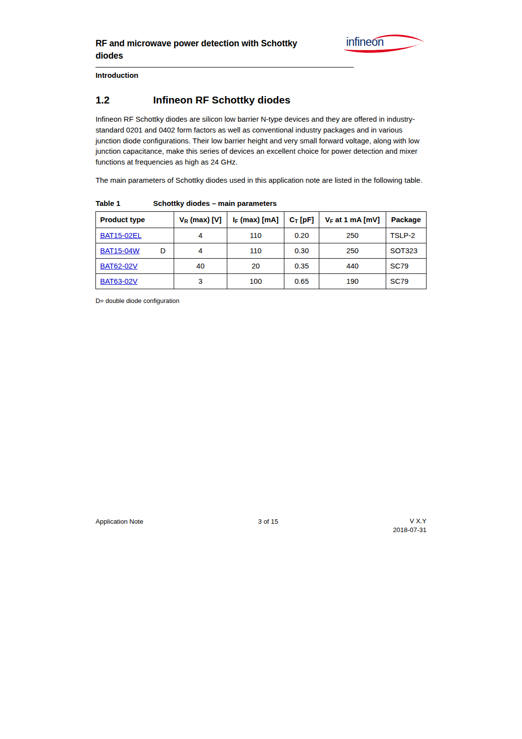RF and microwave power detection with Schottky diodes
infineon
Introduction
1.2 Infineon RF Schottky diodes
Infineon RF Schottky diodes are silicon low barrier N-type devices and they are offered in industry-standard 0201 and 0402 form factors as well as conventional industry packages and in various junction diode configurations. Their low barrier height and very small forward voltage, along with low junction capacitance, make this series of devices an excellent choice for power detection and mixer functions at frequencies as high as 24 GHz.
The main parameters of Schottky diodes used in this application note are listed in the following table.
Table 1 Schottky diodes – main parameters
| Product type | V R (max) [V] | I F (max) [mA] | C T [pF] | V F at 1 mA [mV] | Package |
| --- | --- | --- | --- | --- | --- |
| BAT15-02EL | 4 | 110 | 0.20 | 250 | TSLP-2 |
| BAT15-04W D | 4 | 110 | 0.30 | 250 | SOT323 |
| BAT62-02V | 40 | 20 | 0.35 | 440 | SC79 |
| BAT63-02V | 3 | 100 | 0.65 | 190 | SC79 |
D= double diode configuration
Application Note
3 of 15
V X.Y
2018-07-31